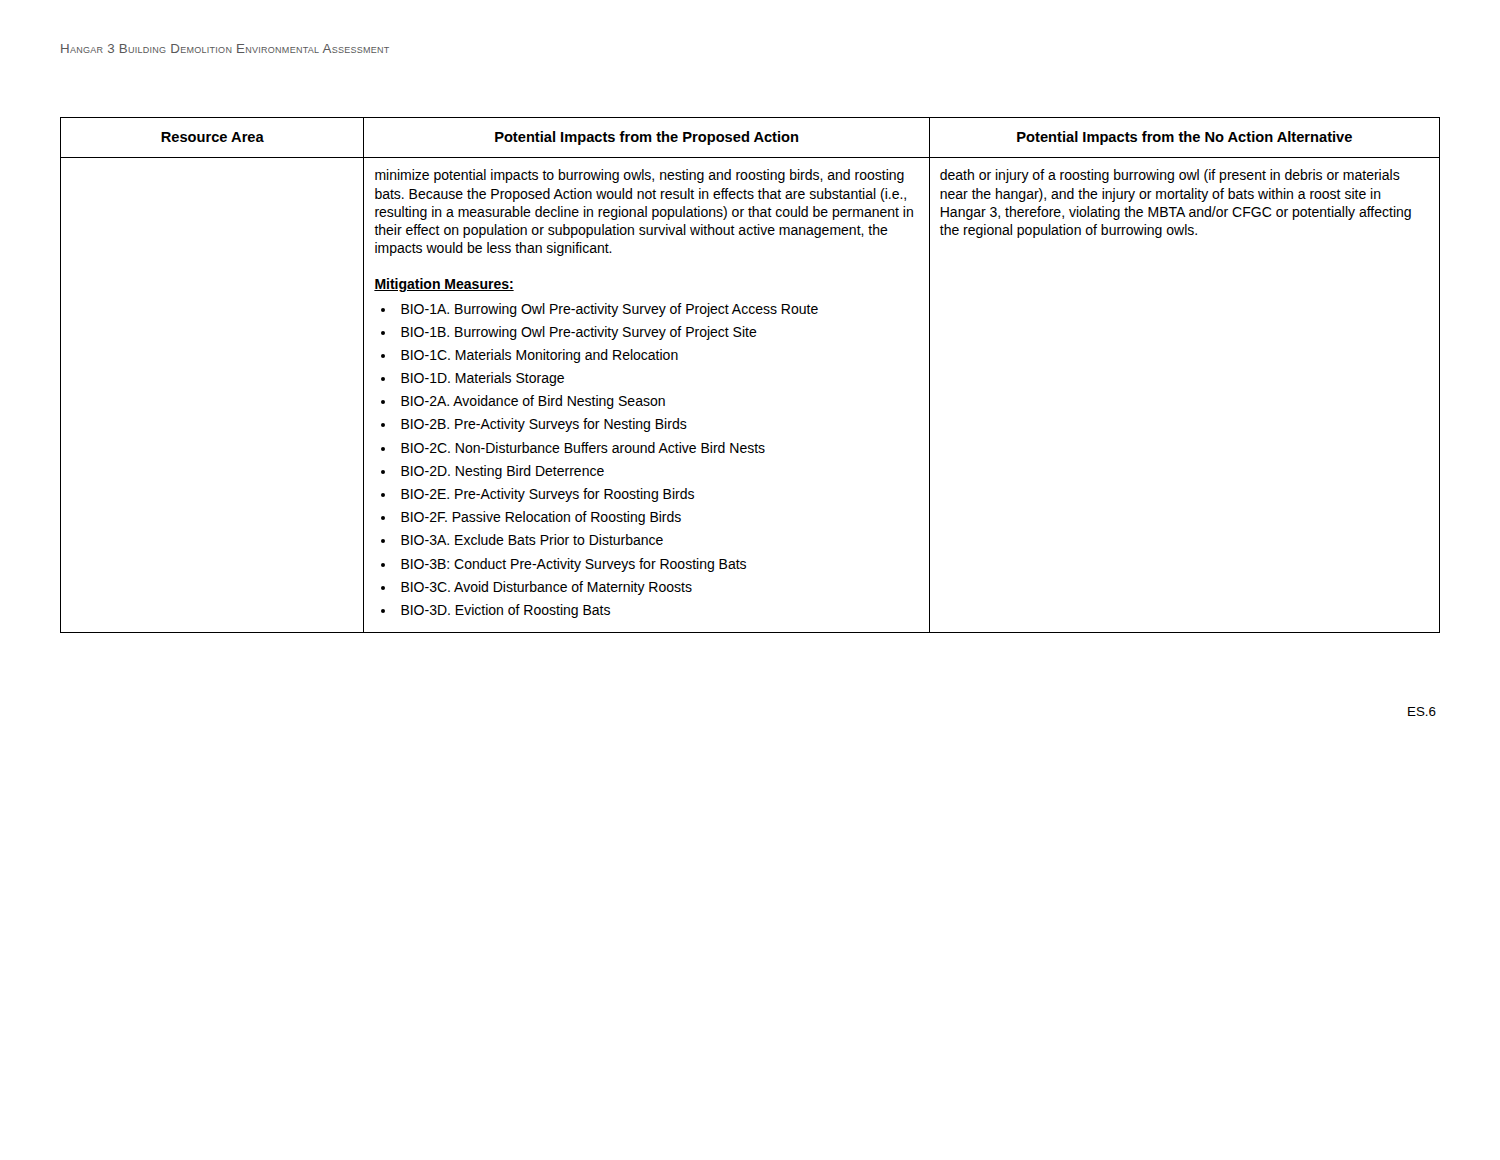Hangar 3 Building Demolition Environmental Assessment
| Resource Area | Potential Impacts from the Proposed Action | Potential Impacts from the No Action Alternative |
| --- | --- | --- |
| | minimize potential impacts to burrowing owls, nesting and roosting birds, and roosting bats. Because the Proposed Action would not result in effects that are substantial (i.e., resulting in a measurable decline in regional populations) or that could be permanent in their effect on population or subpopulation survival without active management, the impacts would be less than significant. Mitigation Measures: BIO-1A. Burrowing Owl Pre-activity Survey of Project Access Route BIO-1B. Burrowing Owl Pre-activity Survey of Project Site BIO-1C. Materials Monitoring and Relocation BIO-1D. Materials Storage BIO-2A. Avoidance of Bird Nesting Season BIO-2B. Pre-Activity Surveys for Nesting Birds BIO-2C. Non-Disturbance Buffers around Active Bird Nests BIO-2D. Nesting Bird Deterrence BIO-2E. Pre-Activity Surveys for Roosting Birds BIO-2F. Passive Relocation of Roosting Birds BIO-3A. Exclude Bats Prior to Disturbance BIO-3B: Conduct Pre-Activity Surveys for Roosting Bats BIO-3C. Avoid Disturbance of Maternity Roosts BIO-3D. Eviction of Roosting Bats | death or injury of a roosting burrowing owl (if present in debris or materials near the hangar), and the injury or mortality of bats within a roost site in Hangar 3, therefore, violating the MBTA and/or CFGC or potentially affecting the regional population of burrowing owls. |
ES.6